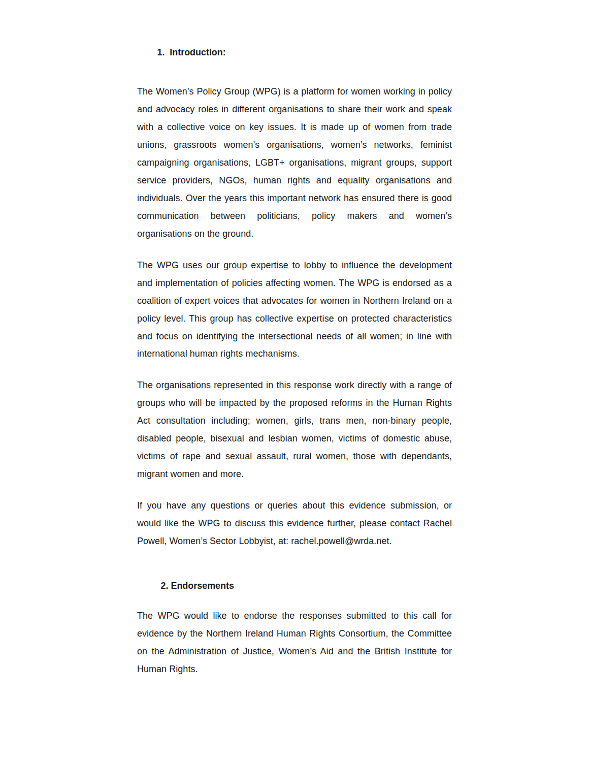1. Introduction:
The Women’s Policy Group (WPG) is a platform for women working in policy and advocacy roles in different organisations to share their work and speak with a collective voice on key issues. It is made up of women from trade unions, grassroots women’s organisations, women’s networks, feminist campaigning organisations, LGBT+ organisations, migrant groups, support service providers, NGOs, human rights and equality organisations and individuals. Over the years this important network has ensured there is good communication between politicians, policy makers and women’s organisations on the ground.
The WPG uses our group expertise to lobby to influence the development and implementation of policies affecting women. The WPG is endorsed as a coalition of expert voices that advocates for women in Northern Ireland on a policy level. This group has collective expertise on protected characteristics and focus on identifying the intersectional needs of all women; in line with international human rights mechanisms.
The organisations represented in this response work directly with a range of groups who will be impacted by the proposed reforms in the Human Rights Act consultation including; women, girls, trans men, non-binary people, disabled people, bisexual and lesbian women, victims of domestic abuse, victims of rape and sexual assault, rural women, those with dependants, migrant women and more.
If you have any questions or queries about this evidence submission, or would like the WPG to discuss this evidence further, please contact Rachel Powell, Women’s Sector Lobbyist, at: rachel.powell@wrda.net.
2. Endorsements
The WPG would like to endorse the responses submitted to this call for evidence by the Northern Ireland Human Rights Consortium, the Committee on the Administration of Justice, Women’s Aid and the British Institute for Human Rights.